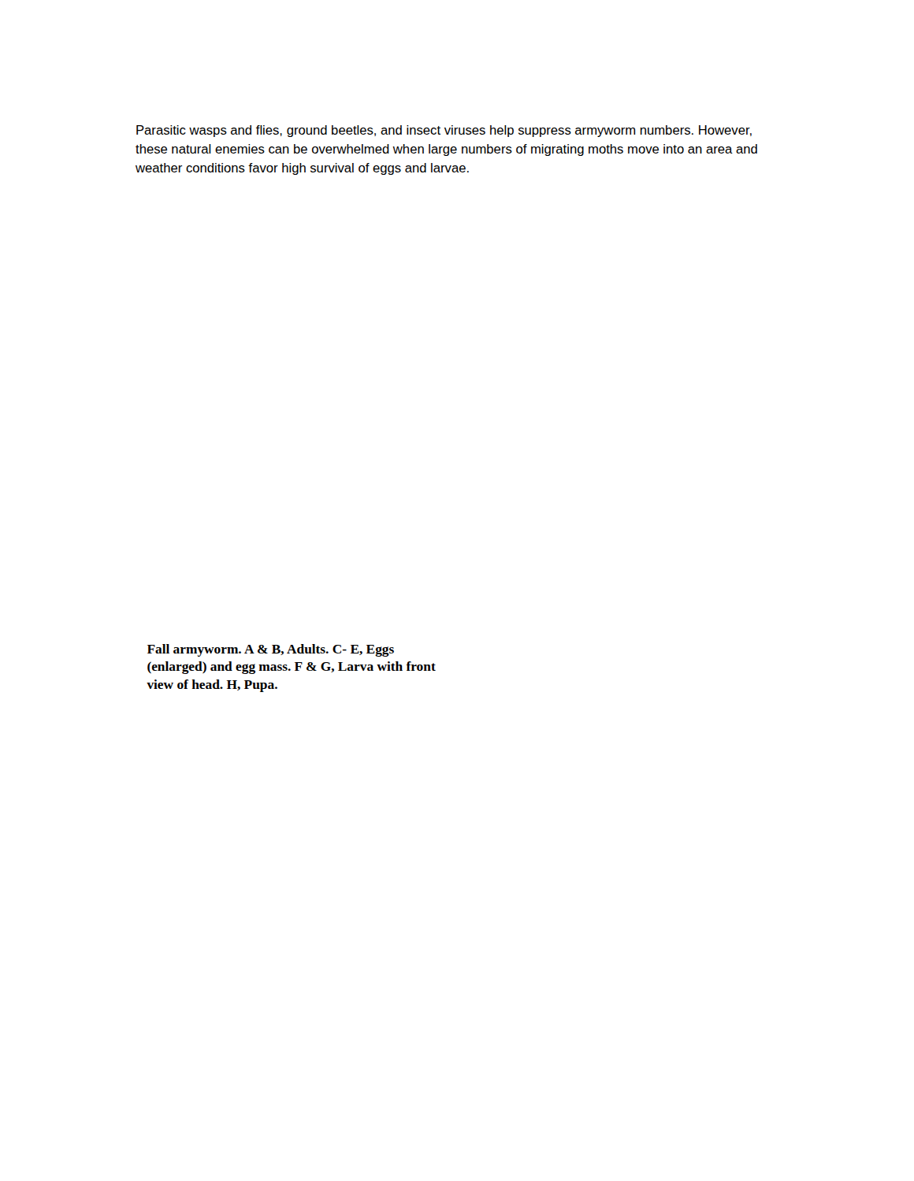Parasitic wasps and flies, ground beetles, and insect viruses help suppress armyworm numbers. However, these natural enemies can be overwhelmed when large numbers of migrating moths move into an area and weather conditions favor high survival of eggs and larvae.
Fall armyworm. A & B, Adults. C- E, Eggs (enlarged) and egg mass. F & G, Larva with front view of head. H, Pupa.